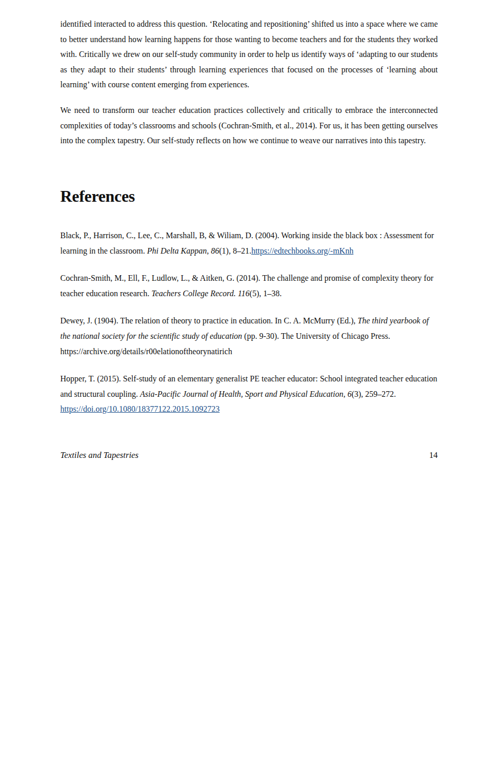identified interacted to address this question. ‘Relocating and repositioning’ shifted us into a space where we came to better understand how learning happens for those wanting to become teachers and for the students they worked with. Critically we drew on our self-study community in order to help us identify ways of ‘adapting to our students as they adapt to their students’ through learning experiences that focused on the processes of ‘learning about learning’ with course content emerging from experiences.
We need to transform our teacher education practices collectively and critically to embrace the interconnected complexities of today’s classrooms and schools (Cochran-Smith, et al., 2014). For us, it has been getting ourselves into the complex tapestry. Our self-study reflects on how we continue to weave our narratives into this tapestry.
References
Black, P., Harrison, C., Lee, C., Marshall, B, & Wiliam, D. (2004). Working inside the black box : Assessment for learning in the classroom. Phi Delta Kappan, 86(1), 8–21.https://edtechbooks.org/-mKnh
Cochran-Smith, M., Ell, F., Ludlow, L., & Aitken, G. (2014). The challenge and promise of complexity theory for teacher education research. Teachers College Record. 116(5), 1–38.
Dewey, J. (1904). The relation of theory to practice in education. In C. A. McMurry (Ed.), The third yearbook of the national society for the scientific study of education (pp. 9-30). The University of Chicago Press. https://archive.org/details/r00elationoftheorynatirich
Hopper, T. (2015). Self-study of an elementary generalist PE teacher educator: School integrated teacher education and structural coupling. Asia-Pacific Journal of Health, Sport and Physical Education, 6(3), 259–272. https://doi.org/10.1080/18377122.2015.1092723
Textiles and Tapestries 14